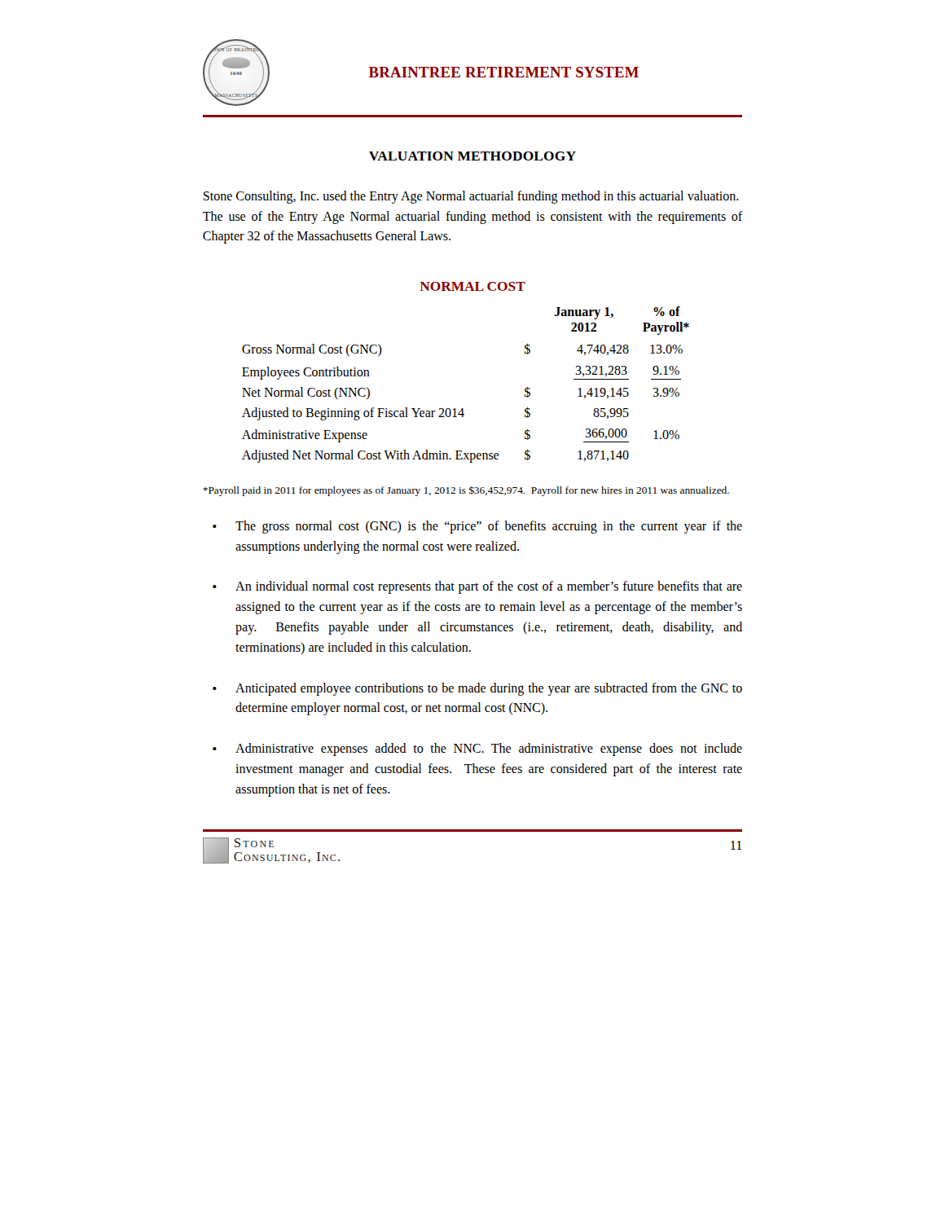TOWN OF BRAINTREE 1640 MASSACHUSETTS
BRAINTREE RETIREMENT SYSTEM
VALUATION METHODOLOGY
Stone Consulting, Inc. used the Entry Age Normal actuarial funding method in this actuarial valuation. The use of the Entry Age Normal actuarial funding method is consistent with the requirements of Chapter 32 of the Massachusetts General Laws.
NORMAL COST
| | | January 1, 2012 | % of Payroll* |
| --- | --- | --- | --- |
| Gross Normal Cost (GNC) | $ | 4,740,428 | 13.0% |
| Employees Contribution | | 3,321,283 | 9.1% |
| Net Normal Cost (NNC) | $ | 1,419,145 | 3.9% |
| Adjusted to Beginning of Fiscal Year 2014 | $ | 85,995 | |
| Administrative Expense | $ | 366,000 | 1.0% |
| Adjusted Net Normal Cost With Admin. Expense | $ | 1,871,140 | |
*Payroll paid in 2011 for employees as of January 1, 2012 is $36,452,974. Payroll for new hires in 2011 was annualized.
The gross normal cost (GNC) is the “price” of benefits accruing in the current year if the assumptions underlying the normal cost were realized.
An individual normal cost represents that part of the cost of a member’s future benefits that are assigned to the current year as if the costs are to remain level as a percentage of the member’s pay. Benefits payable under all circumstances (i.e., retirement, death, disability, and terminations) are included in this calculation.
Anticipated employee contributions to be made during the year are subtracted from the GNC to determine employer normal cost, or net normal cost (NNC).
Administrative expenses added to the NNC. The administrative expense does not include investment manager and custodial fees. These fees are considered part of the interest rate assumption that is net of fees.
Stone Consulting, Inc.
11